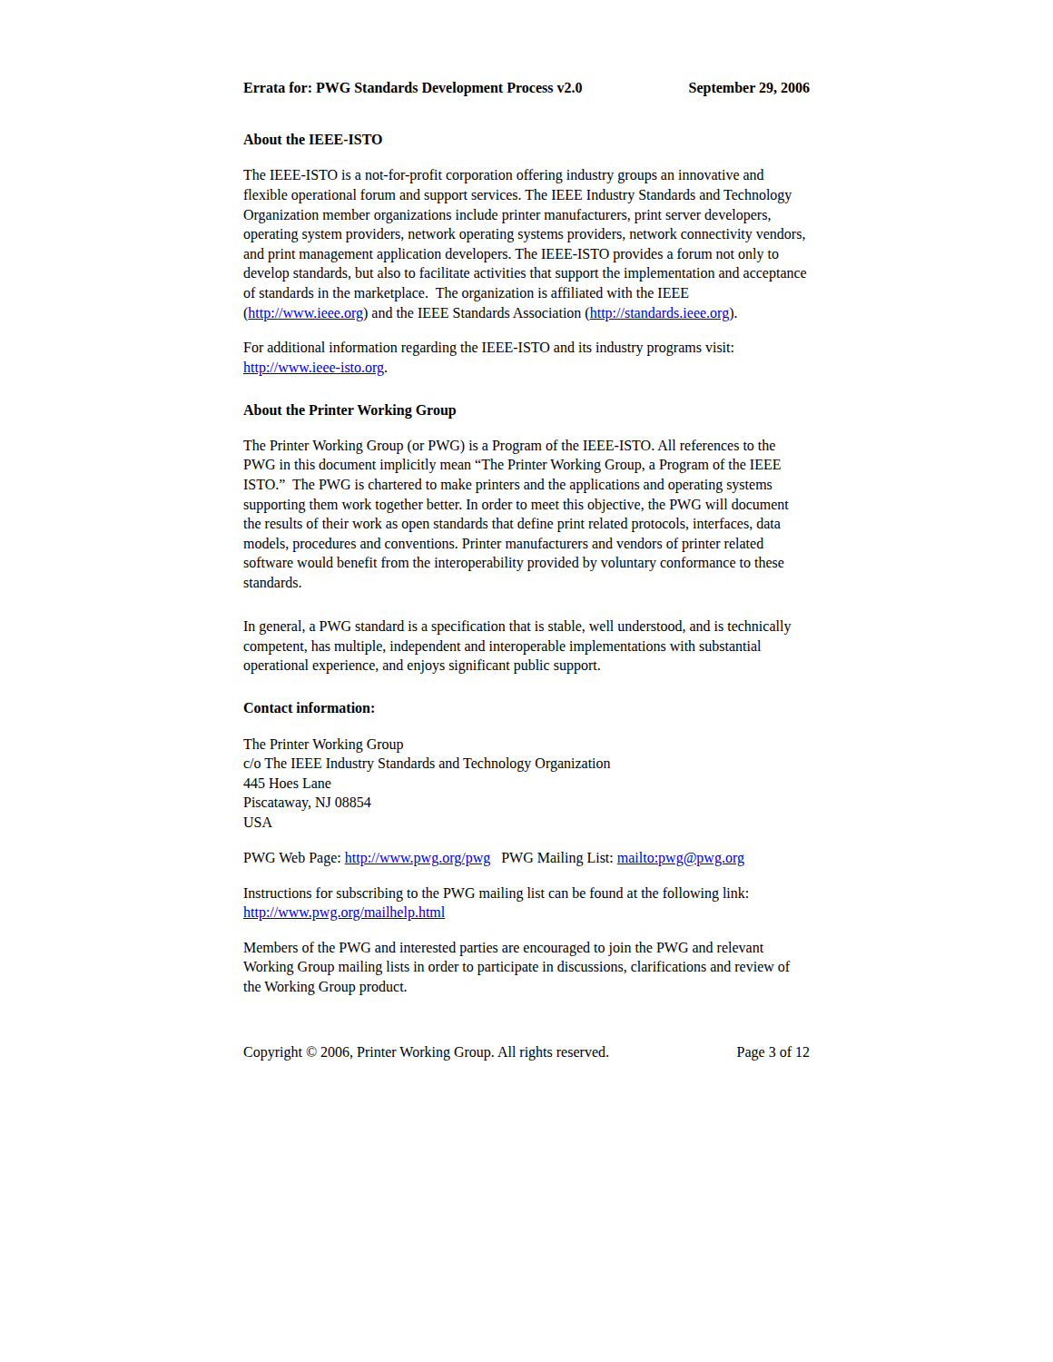Errata for: PWG Standards Development Process v2.0 September 29, 2006
About the IEEE-ISTO
The IEEE-ISTO is a not-for-profit corporation offering industry groups an innovative and flexible operational forum and support services. The IEEE Industry Standards and Technology Organization member organizations include printer manufacturers, print server developers, operating system providers, network operating systems providers, network connectivity vendors, and print management application developers. The IEEE-ISTO provides a forum not only to develop standards, but also to facilitate activities that support the implementation and acceptance of standards in the marketplace. The organization is affiliated with the IEEE (http://www.ieee.org) and the IEEE Standards Association (http://standards.ieee.org).
For additional information regarding the IEEE-ISTO and its industry programs visit: http://www.ieee-isto.org.
About the Printer Working Group
The Printer Working Group (or PWG) is a Program of the IEEE-ISTO. All references to the PWG in this document implicitly mean “The Printer Working Group, a Program of the IEEE ISTO.” The PWG is chartered to make printers and the applications and operating systems supporting them work together better. In order to meet this objective, the PWG will document the results of their work as open standards that define print related protocols, interfaces, data models, procedures and conventions. Printer manufacturers and vendors of printer related software would benefit from the interoperability provided by voluntary conformance to these standards.
In general, a PWG standard is a specification that is stable, well understood, and is technically competent, has multiple, independent and interoperable implementations with substantial operational experience, and enjoys significant public support.
Contact information:
The Printer Working Group
c/o The IEEE Industry Standards and Technology Organization
445 Hoes Lane
Piscataway, NJ 08854
USA
PWG Web Page: http://www.pwg.org/pwg PWG Mailing List: mailto:pwg@pwg.org
Instructions for subscribing to the PWG mailing list can be found at the following link: http://www.pwg.org/mailhelp.html
Members of the PWG and interested parties are encouraged to join the PWG and relevant Working Group mailing lists in order to participate in discussions, clarifications and review of the Working Group product.
Copyright © 2006, Printer Working Group. All rights reserved. Page 3 of 12